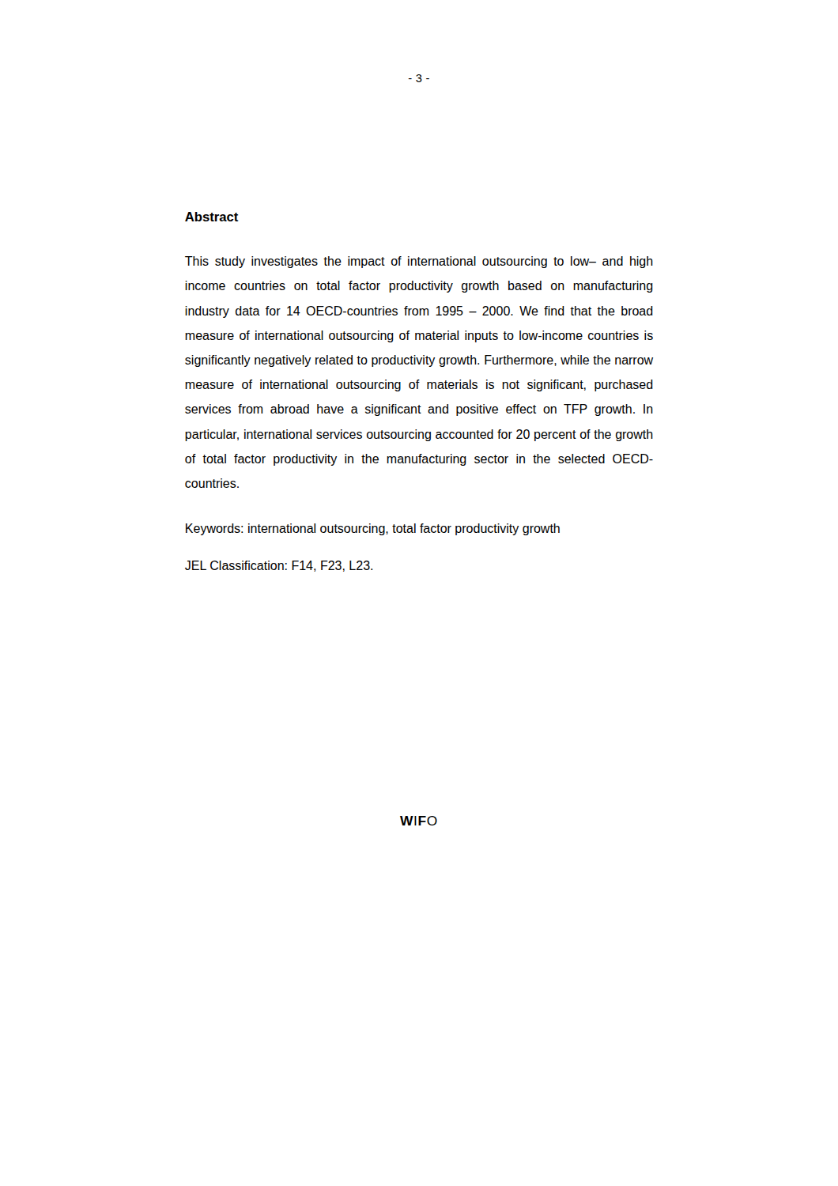- 3 -
Abstract
This study investigates the impact of international outsourcing to low– and high income countries on total factor productivity growth based on manufacturing industry data for 14 OECD-countries from 1995 – 2000. We find that the broad measure of international outsourcing of material inputs to low-income countries is significantly negatively related to productivity growth. Furthermore, while the narrow measure of international outsourcing of materials is not significant, purchased services from abroad have a significant and positive effect on TFP growth. In particular, international services outsourcing accounted for 20 percent of the growth of total factor productivity in the manufacturing sector in the selected OECD-countries.
Keywords: international outsourcing, total factor productivity growth
JEL Classification: F14, F23, L23.
WIFO